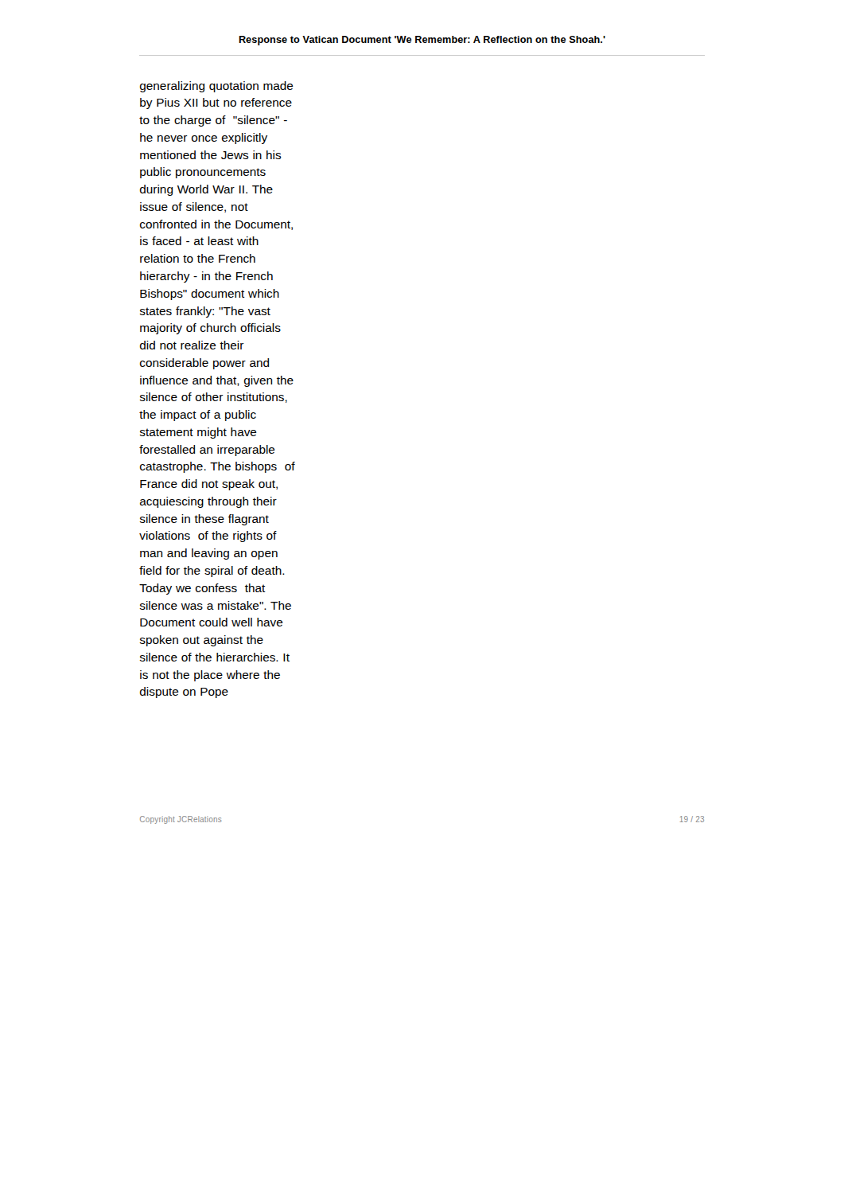Response to Vatican Document 'We Remember: A Reflection on the Shoah.'
generalizing quotation made by Pius XII but no reference to the charge of "silence" - he never once explicitly mentioned the Jews in his public pronouncements during World War II. The issue of silence, not confronted in the Document, is faced - at least with relation to the French hierarchy - in the French Bishops" document which states frankly: "The vast majority of church officials did not realize their considerable power and influence and that, given the silence of other institutions, the impact of a public statement might have forestalled an irreparable catastrophe. The bishops of France did not speak out, acquiescing through their silence in these flagrant violations of the rights of man and leaving an open field for the spiral of death. Today we confess that silence was a mistake". The Document could well have spoken out against the silence of the hierarchies. It is not the place where the dispute on Pope
Copyright JCRelations 19 / 23